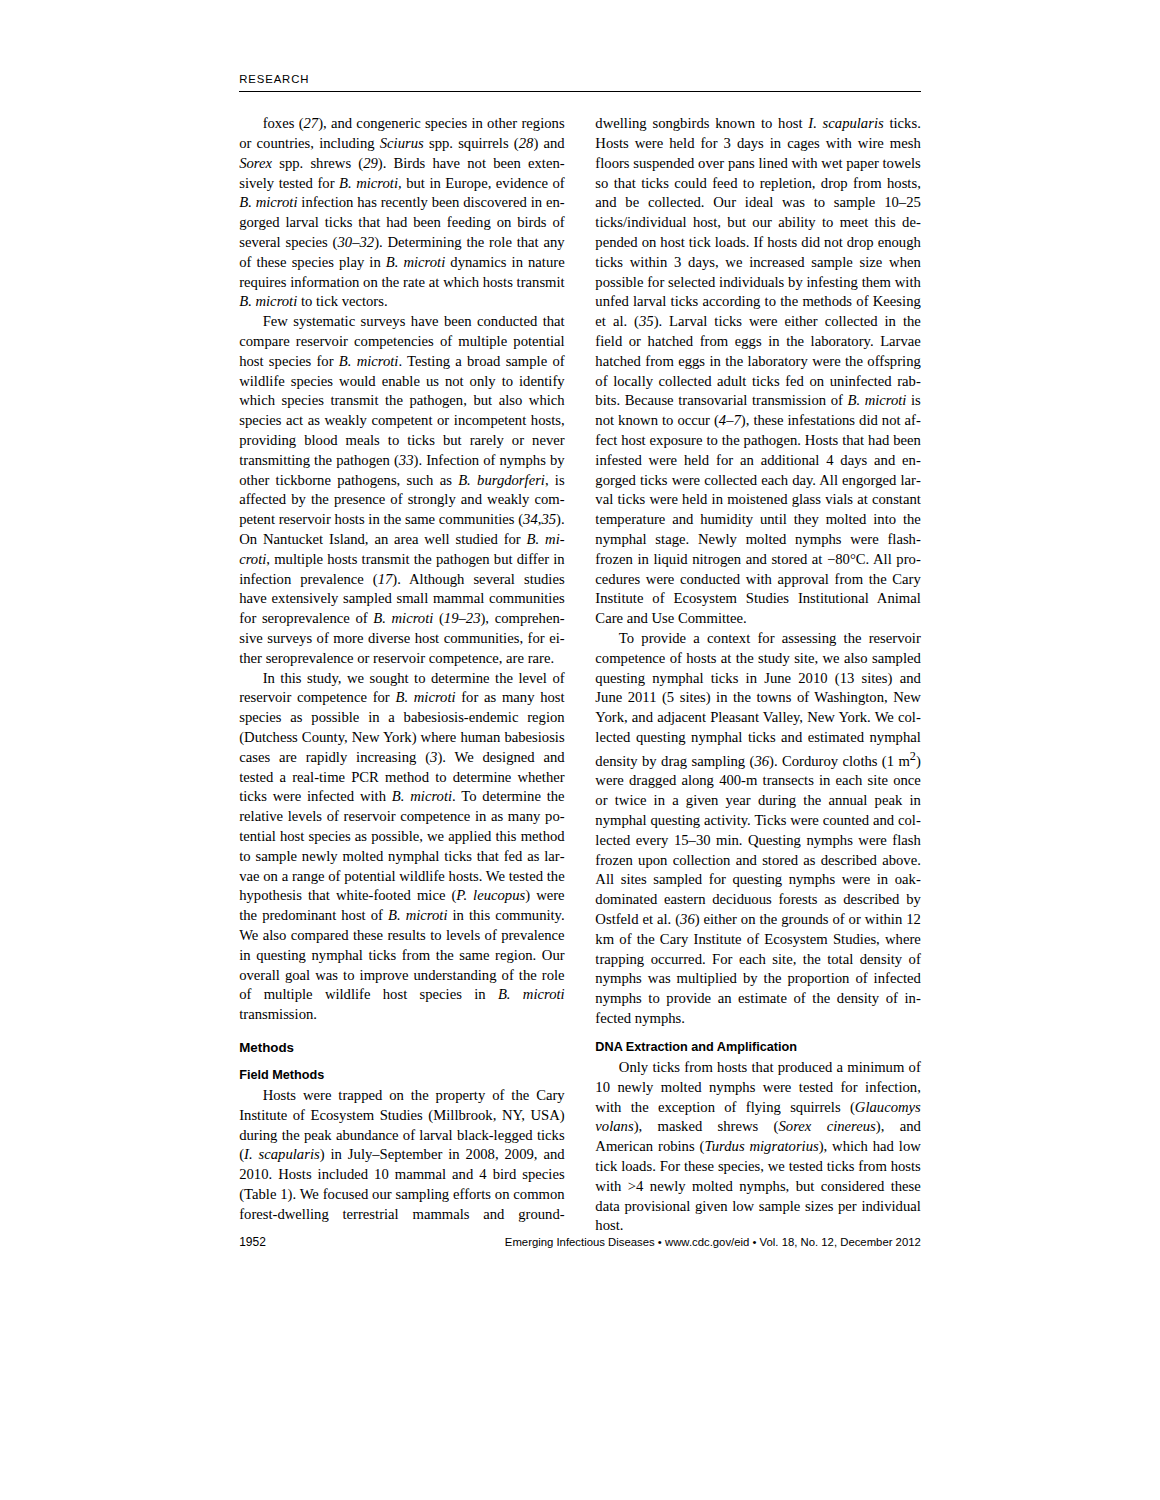Research
foxes (27), and congeneric species in other regions or countries, including Sciurus spp. squirrels (28) and Sorex spp. shrews (29). Birds have not been extensively tested for B. microti, but in Europe, evidence of B. microti infection has recently been discovered in engorged larval ticks that had been feeding on birds of several species (30–32). Determining the role that any of these species play in B. microti dynamics in nature requires information on the rate at which hosts transmit B. microti to tick vectors.
Few systematic surveys have been conducted that compare reservoir competencies of multiple potential host species for B. microti. Testing a broad sample of wildlife species would enable us not only to identify which species transmit the pathogen, but also which species act as weakly competent or incompetent hosts, providing blood meals to ticks but rarely or never transmitting the pathogen (33). Infection of nymphs by other tickborne pathogens, such as B. burgdorferi, is affected by the presence of strongly and weakly competent reservoir hosts in the same communities (34,35). On Nantucket Island, an area well studied for B. microti, multiple hosts transmit the pathogen but differ in infection prevalence (17). Although several studies have extensively sampled small mammal communities for seroprevalence of B. microti (19–23), comprehensive surveys of more diverse host communities, for either seroprevalence or reservoir competence, are rare.
In this study, we sought to determine the level of reservoir competence for B. microti for as many host species as possible in a babesiosis-endemic region (Dutchess County, New York) where human babesiosis cases are rapidly increasing (3). We designed and tested a real-time PCR method to determine whether ticks were infected with B. microti. To determine the relative levels of reservoir competence in as many potential host species as possible, we applied this method to sample newly molted nymphal ticks that fed as larvae on a range of potential wildlife hosts. We tested the hypothesis that white-footed mice (P. leucopus) were the predominant host of B. microti in this community. We also compared these results to levels of prevalence in questing nymphal ticks from the same region. Our overall goal was to improve understanding of the role of multiple wildlife host species in B. microti transmission.
Methods
Field Methods
Hosts were trapped on the property of the Cary Institute of Ecosystem Studies (Millbrook, NY, USA) during the peak abundance of larval black-legged ticks (I. scapularis) in July–September in 2008, 2009, and 2010. Hosts included 10 mammal and 4 bird species (Table 1). We focused our sampling efforts on common forest-dwelling terrestrial mammals and ground-dwelling songbirds known to host I. scapularis ticks. Hosts were held for 3 days in cages with wire mesh floors suspended over pans lined with wet paper towels so that ticks could feed to repletion, drop from hosts, and be collected. Our ideal was to sample 10–25 ticks/individual host, but our ability to meet this depended on host tick loads. If hosts did not drop enough ticks within 3 days, we increased sample size when possible for selected individuals by infesting them with unfed larval ticks according to the methods of Keesing et al. (35). Larval ticks were either collected in the field or hatched from eggs in the laboratory. Larvae hatched from eggs in the laboratory were the offspring of locally collected adult ticks fed on uninfected rabbits. Because transovarial transmission of B. microti is not known to occur (4–7), these infestations did not affect host exposure to the pathogen. Hosts that had been infested were held for an additional 4 days and engorged ticks were collected each day. All engorged larval ticks were held in moistened glass vials at constant temperature and humidity until they molted into the nymphal stage. Newly molted nymphs were flash-frozen in liquid nitrogen and stored at −80°C. All procedures were conducted with approval from the Cary Institute of Ecosystem Studies Institutional Animal Care and Use Committee.
To provide a context for assessing the reservoir competence of hosts at the study site, we also sampled questing nymphal ticks in June 2010 (13 sites) and June 2011 (5 sites) in the towns of Washington, New York, and adjacent Pleasant Valley, New York. We collected questing nymphal ticks and estimated nymphal density by drag sampling (36). Corduroy cloths (1 m2) were dragged along 400-m transects in each site once or twice in a given year during the annual peak in nymphal questing activity. Ticks were counted and collected every 15–30 min. Questing nymphs were flash frozen upon collection and stored as described above. All sites sampled for questing nymphs were in oak-dominated eastern deciduous forests as described by Ostfeld et al. (36) either on the grounds of or within 12 km of the Cary Institute of Ecosystem Studies, where trapping occurred. For each site, the total density of nymphs was multiplied by the proportion of infected nymphs to provide an estimate of the density of infected nymphs.
DNA Extraction and Amplification
Only ticks from hosts that produced a minimum of 10 newly molted nymphs were tested for infection, with the exception of flying squirrels (Glaucomys volans), masked shrews (Sorex cinereus), and American robins (Turdus migratorius), which had low tick loads. For these species, we tested ticks from hosts with >4 newly molted nymphs, but considered these data provisional given low sample sizes per individual host.
1952
Emerging Infectious Diseases • www.cdc.gov/eid • Vol. 18, No. 12, December 2012